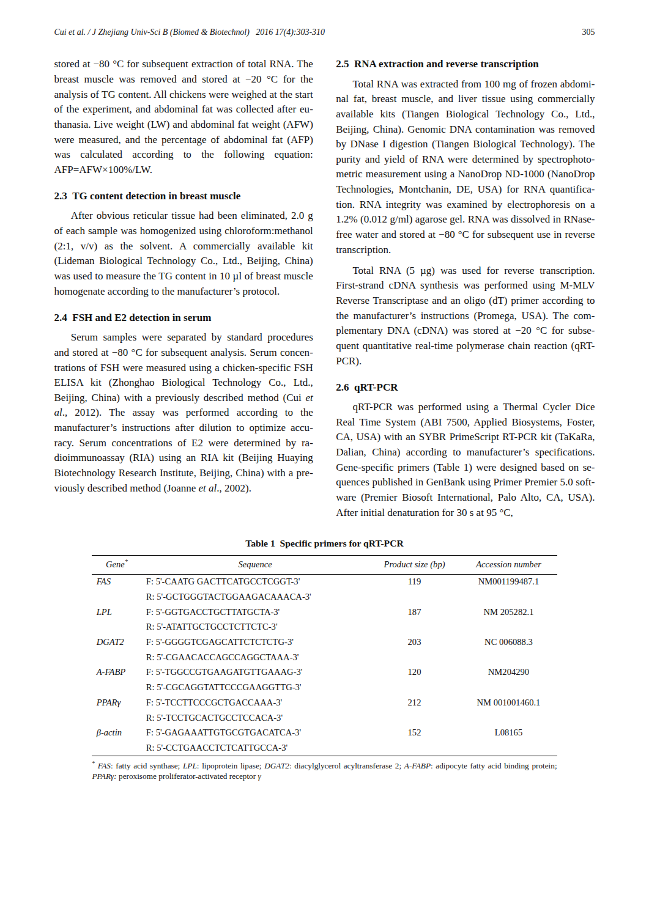Cui et al. / J Zhejiang Univ-Sci B (Biomed & Biotechnol) 2016 17(4):303-310 305
stored at −80 °C for subsequent extraction of total RNA. The breast muscle was removed and stored at −20 °C for the analysis of TG content. All chickens were weighed at the start of the experiment, and abdominal fat was collected after euthanasia. Live weight (LW) and abdominal fat weight (AFW) were measured, and the percentage of abdominal fat (AFP) was calculated according to the following equation: AFP=AFW×100%/LW.
2.3 TG content detection in breast muscle
After obvious reticular tissue had been eliminated, 2.0 g of each sample was homogenized using chloroform:methanol (2:1, v/v) as the solvent. A commercially available kit (Lideman Biological Technology Co., Ltd., Beijing, China) was used to measure the TG content in 10 µl of breast muscle homogenate according to the manufacturer’s protocol.
2.4 FSH and E2 detection in serum
Serum samples were separated by standard procedures and stored at −80 °C for subsequent analysis. Serum concentrations of FSH were measured using a chicken-specific FSH ELISA kit (Zhonghao Biological Technology Co., Ltd., Beijing, China) with a previously described method (Cui et al., 2012). The assay was performed according to the manufacturer’s instructions after dilution to optimize accuracy. Serum concentrations of E2 were determined by radioimmunoassay (RIA) using an RIA kit (Beijing Huaying Biotechnology Research Institute, Beijing, China) with a previously described method (Joanne et al., 2002).
2.5 RNA extraction and reverse transcription
Total RNA was extracted from 100 mg of frozen abdominal fat, breast muscle, and liver tissue using commercially available kits (Tiangen Biological Technology Co., Ltd., Beijing, China). Genomic DNA contamination was removed by DNase I digestion (Tiangen Biological Technology). The purity and yield of RNA were determined by spectrophotometric measurement using a NanoDrop ND-1000 (NanoDrop Technologies, Montchanin, DE, USA) for RNA quantification. RNA integrity was examined by electrophoresis on a 1.2% (0.012 g/ml) agarose gel. RNA was dissolved in RNase-free water and stored at −80 °C for subsequent use in reverse transcription.
Total RNA (5 µg) was used for reverse transcription. First-strand cDNA synthesis was performed using M-MLV Reverse Transcriptase and an oligo (dT) primer according to the manufacturer’s instructions (Promega, USA). The complementary DNA (cDNA) was stored at −20 °C for subsequent quantitative real-time polymerase chain reaction (qRT-PCR).
2.6qRT-PCR
qRT-PCR was performed using a Thermal Cycler Dice Real Time System (ABI 7500, Applied Biosystems, Foster, CA, USA) with an SYBR PrimeScript RT-PCR kit (TaKaRa, Dalian, China) according to manufacturer’s specifications. Gene-specific primers (Table 1) were designed based on sequences published in GenBank using Primer Premier 5.0 software (Premier Biosoft International, Palo Alto, CA, USA). After initial denaturation for 30 s at 95 °C,
Table 1 Specific primers for qRT-PCR
| Gene * | Sequence | Product size (bp) | Accession number |
| --- | --- | --- | --- |
| FAS | F: 5'-CAATG GACTTCATGCCTCGGT-3' | 119 | NM001199487.1 |
| | R: 5'-GCTGGGTACTGGAAGACAAACA-3' | | |
| LPL | F: 5'-GGTGACCTGCTTATGCTA-3' | 187 | NM 205282.1 |
| | R: 5'-ATATTGCTGCCTCTTCTC-3' | | |
| DGAT2 | F: 5'-GGGGTCGAGCATTCTCTCTG-3' | 203 | NC 006088.3 |
| | R: 5'-CGAACACCAGCCAGGCTAAA-3' | | |
| A-FABP | F: 5'-TGGCCGTGAAGATGTTGAAAG-3' | 120 | NM204290 |
| | R: 5'-CGCAGGTATTCCCGAAGGTTG-3' | | |
| PPARγ | F: 5'-TCCTTCCCGCTGACCAAA-3' | 212 | NM 001001460.1 |
| | R: 5'-TCCTGCACTGCCTCCACA-3' | | |
| β-actin | F: 5'-GAGAAATTGTGCGTGACATCA-3' | 152 | L08165 |
| | R: 5'-CCTGAACCTCTCATTGCCA-3' | | |
* FAS: fatty acid synthase; LPL: lipoprotein lipase; DGAT2: diacylglycerol acyltransferase 2; A-FABP: adipocyte fatty acid binding protein; PPARγ: peroxisome proliferator-activated receptor γ